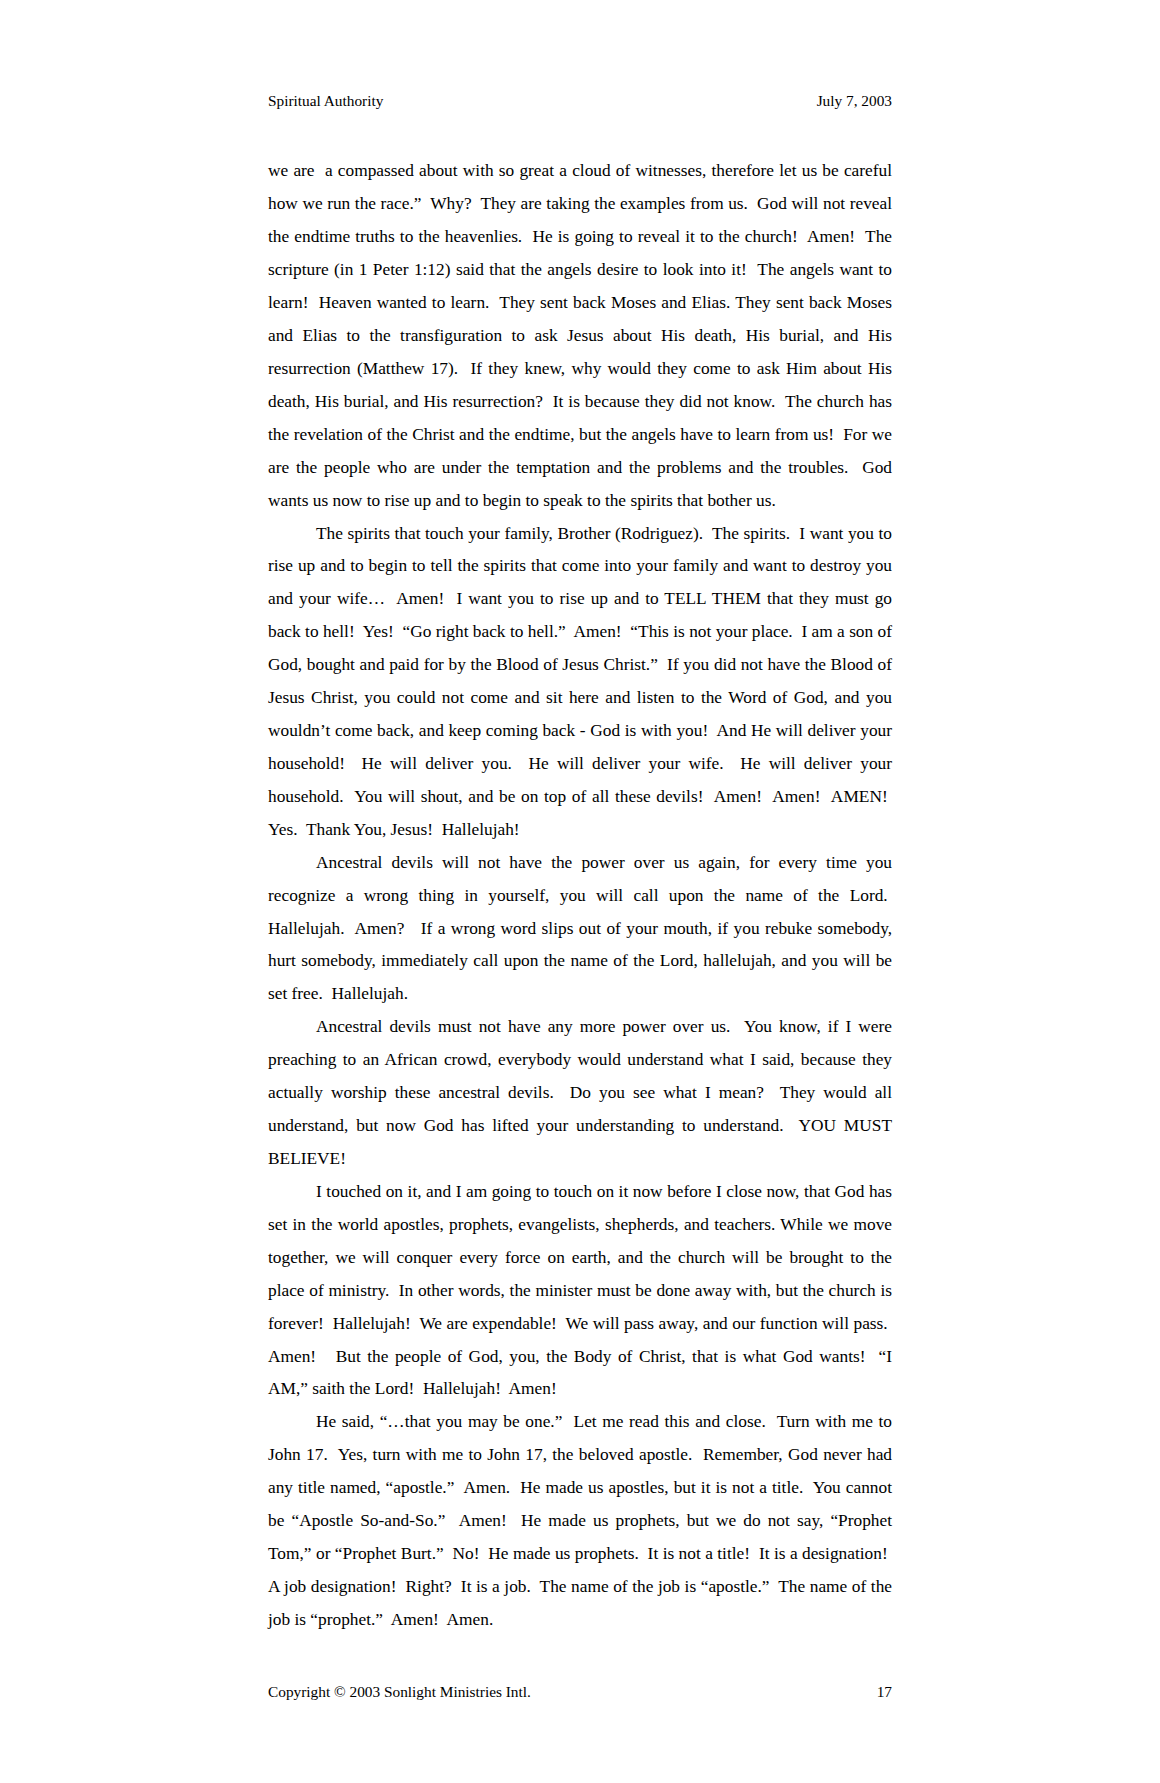Spiritual Authority
July 7, 2003
we are a compassed about with so great a cloud of witnesses, therefore let us be careful how we run the race.” Why? They are taking the examples from us. God will not reveal the endtime truths to the heavenlies. He is going to reveal it to the church! Amen! The scripture (in 1 Peter 1:12) said that the angels desire to look into it! The angels want to learn! Heaven wanted to learn. They sent back Moses and Elias. They sent back Moses and Elias to the transfiguration to ask Jesus about His death, His burial, and His resurrection (Matthew 17). If they knew, why would they come to ask Him about His death, His burial, and His resurrection? It is because they did not know. The church has the revelation of the Christ and the endtime, but the angels have to learn from us! For we are the people who are under the temptation and the problems and the troubles. God wants us now to rise up and to begin to speak to the spirits that bother us.
The spirits that touch your family, Brother (Rodriguez). The spirits. I want you to rise up and to begin to tell the spirits that come into your family and want to destroy you and your wife… Amen! I want you to rise up and to TELL THEM that they must go back to hell! Yes! “Go right back to hell.” Amen! “This is not your place. I am a son of God, bought and paid for by the Blood of Jesus Christ.” If you did not have the Blood of Jesus Christ, you could not come and sit here and listen to the Word of God, and you wouldn’t come back, and keep coming back - God is with you! And He will deliver your household! He will deliver you. He will deliver your wife. He will deliver your household. You will shout, and be on top of all these devils! Amen! Amen! AMEN! Yes. Thank You, Jesus! Hallelujah!
Ancestral devils will not have the power over us again, for every time you recognize a wrong thing in yourself, you will call upon the name of the Lord. Hallelujah. Amen? If a wrong word slips out of your mouth, if you rebuke somebody, hurt somebody, immediately call upon the name of the Lord, hallelujah, and you will be set free. Hallelujah.
Ancestral devils must not have any more power over us. You know, if I were preaching to an African crowd, everybody would understand what I said, because they actually worship these ancestral devils. Do you see what I mean? They would all understand, but now God has lifted your understanding to understand. YOU MUST BELIEVE!
I touched on it, and I am going to touch on it now before I close now, that God has set in the world apostles, prophets, evangelists, shepherds, and teachers. While we move together, we will conquer every force on earth, and the church will be brought to the place of ministry. In other words, the minister must be done away with, but the church is forever! Hallelujah! We are expendable! We will pass away, and our function will pass. Amen! But the people of God, you, the Body of Christ, that is what God wants! “I AM,” saith the Lord! Hallelujah! Amen!
He said, “…that you may be one.” Let me read this and close. Turn with me to John 17. Yes, turn with me to John 17, the beloved apostle. Remember, God never had any title named, “apostle.” Amen. He made us apostles, but it is not a title. You cannot be “Apostle So-and-So.” Amen! He made us prophets, but we do not say, “Prophet Tom,” or “Prophet Burt.” No! He made us prophets. It is not a title! It is a designation! A job designation! Right? It is a job. The name of the job is “apostle.” The name of the job is “prophet.” Amen! Amen.
Copyright © 2003 Sonlight Ministries Intl.
17